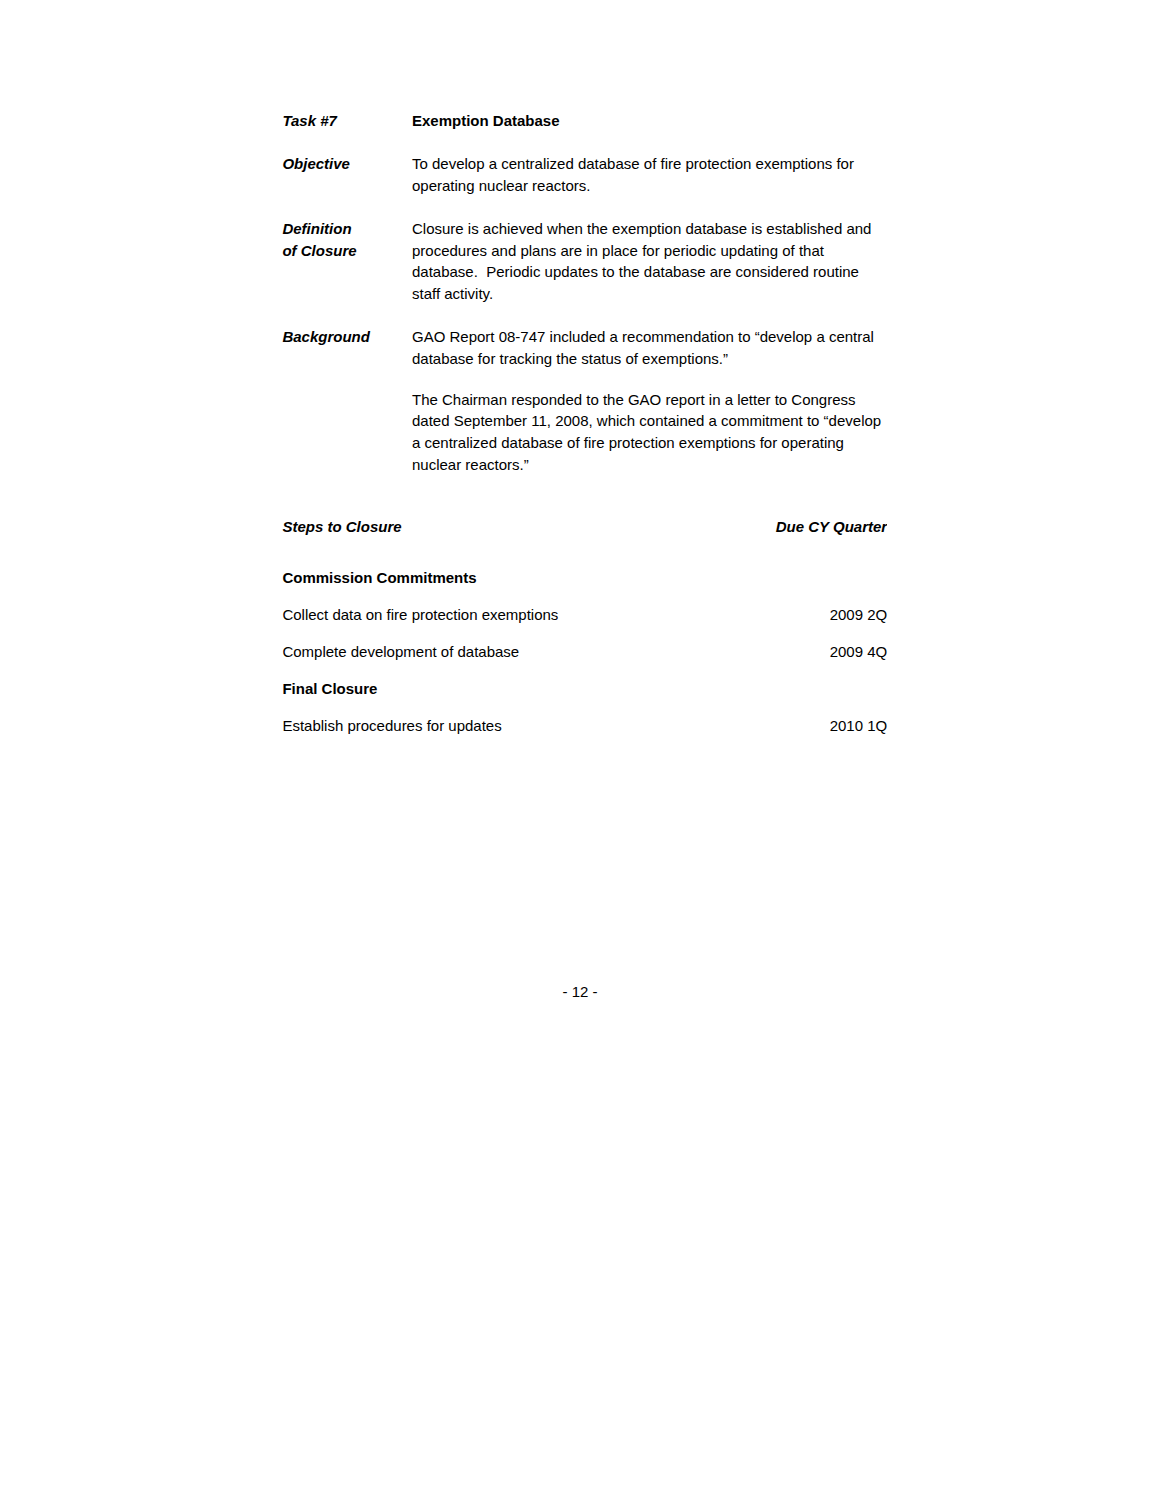| Task #7 | Exemption Database |
| Objective | To develop a centralized database of fire protection exemptions for operating nuclear reactors. |
| Definition of Closure | Closure is achieved when the exemption database is established and procedures and plans are in place for periodic updating of that database. Periodic updates to the database are considered routine staff activity. |
| Background | GAO Report 08-747 included a recommendation to “develop a central database for tracking the status of exemptions.” The Chairman responded to the GAO report in a letter to Congress dated September 11, 2008, which contained a commitment to “develop a centralized database of fire protection exemptions for operating nuclear reactors.” |
Steps to Closure Due CY Quarter
| Commission Commitments | |
| Collect data on fire protection exemptions | 2009 2Q |
| Complete development of database | 2009 4Q |
| Final Closure | |
| Establish procedures for updates | 2010 1Q |
- 12 -